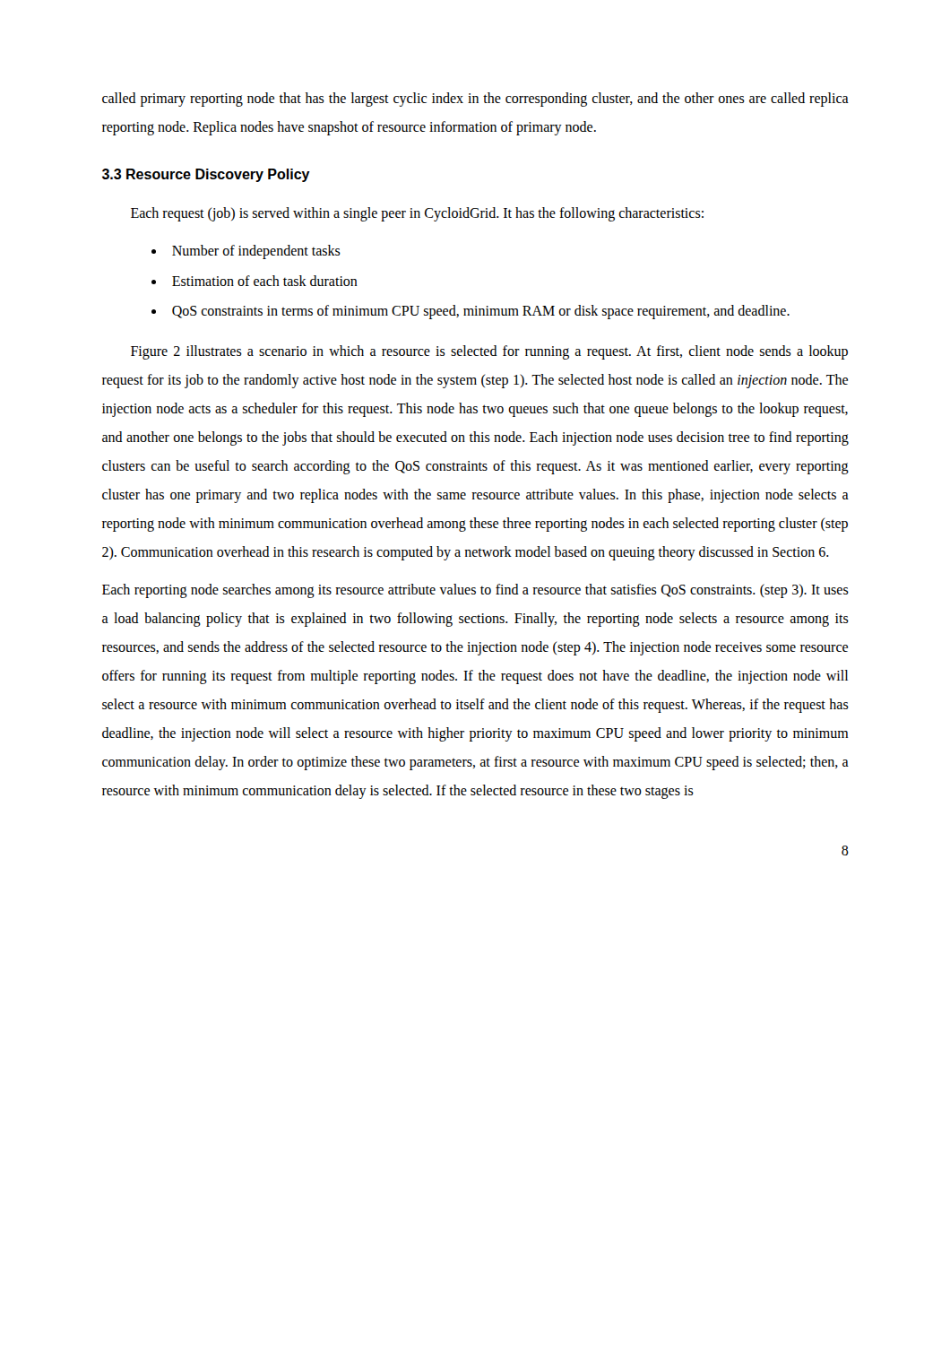called primary reporting node that has the largest cyclic index in the corresponding cluster, and the other ones are called replica reporting node. Replica nodes have snapshot of resource information of primary node.
3.3 Resource Discovery Policy
Each request (job) is served within a single peer in CycloidGrid. It has the following characteristics:
Number of independent tasks
Estimation of each task duration
QoS constraints in terms of minimum CPU speed, minimum RAM or disk space requirement, and deadline.
Figure 2 illustrates a scenario in which a resource is selected for running a request. At first, client node sends a lookup request for its job to the randomly active host node in the system (step 1). The selected host node is called an injection node. The injection node acts as a scheduler for this request. This node has two queues such that one queue belongs to the lookup request, and another one belongs to the jobs that should be executed on this node. Each injection node uses decision tree to find reporting clusters can be useful to search according to the QoS constraints of this request. As it was mentioned earlier, every reporting cluster has one primary and two replica nodes with the same resource attribute values. In this phase, injection node selects a reporting node with minimum communication overhead among these three reporting nodes in each selected reporting cluster (step 2). Communication overhead in this research is computed by a network model based on queuing theory discussed in Section 6.
Each reporting node searches among its resource attribute values to find a resource that satisfies QoS constraints. (step 3). It uses a load balancing policy that is explained in two following sections. Finally, the reporting node selects a resource among its resources, and sends the address of the selected resource to the injection node (step 4). The injection node receives some resource offers for running its request from multiple reporting nodes. If the request does not have the deadline, the injection node will select a resource with minimum communication overhead to itself and the client node of this request. Whereas, if the request has deadline, the injection node will select a resource with higher priority to maximum CPU speed and lower priority to minimum communication delay. In order to optimize these two parameters, at first a resource with maximum CPU speed is selected; then, a resource with minimum communication delay is selected. If the selected resource in these two stages is
8